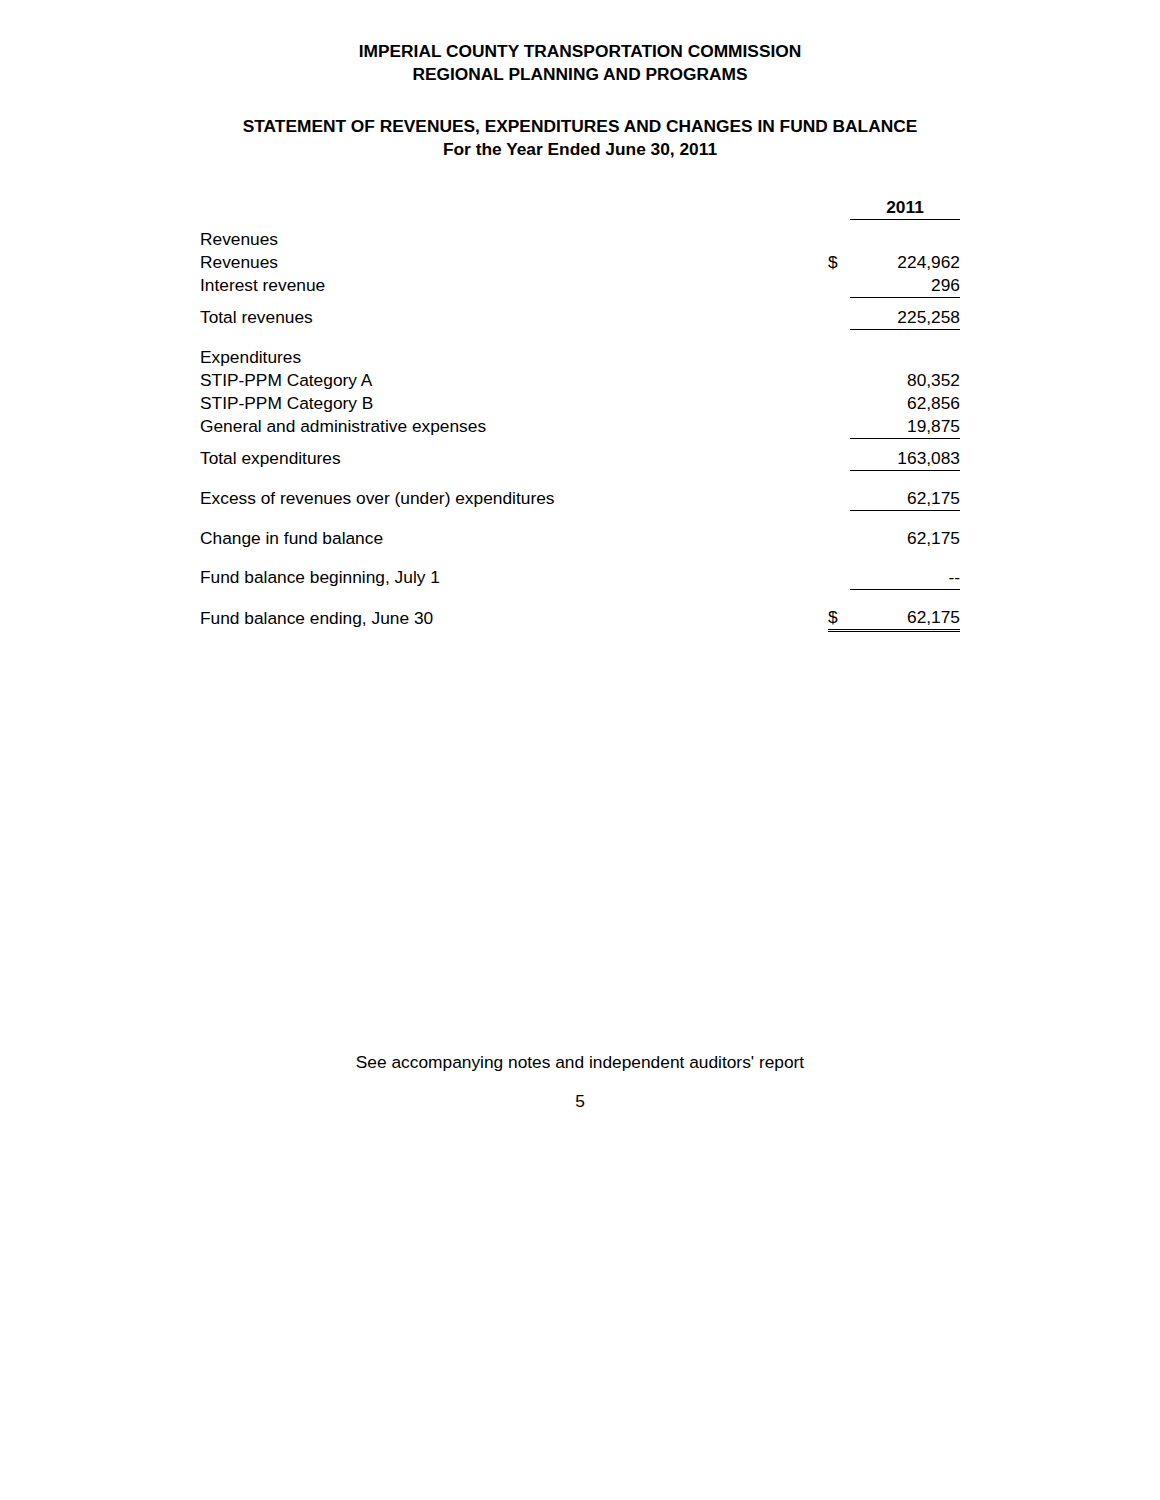IMPERIAL COUNTY TRANSPORTATION COMMISSION
REGIONAL PLANNING AND PROGRAMS
STATEMENT OF REVENUES, EXPENDITURES AND CHANGES IN FUND BALANCE
For the Year Ended June 30, 2011
| | | 2011 |
| Revenues | | |
| Revenues | $ | 224,962 |
| Interest revenue | | 296 |
| Total revenues | | 225,258 |
| Expenditures | | |
| STIP-PPM Category A | | 80,352 |
| STIP-PPM Category B | | 62,856 |
| General and administrative expenses | | 19,875 |
| Total expenditures | | 163,083 |
| Excess of revenues over (under) expenditures | | 62,175 |
| Change in fund balance | | 62,175 |
| Fund balance beginning, July 1 | | -- |
| Fund balance ending, June 30 | $ | 62,175 |
See accompanying notes and independent auditors' report
5